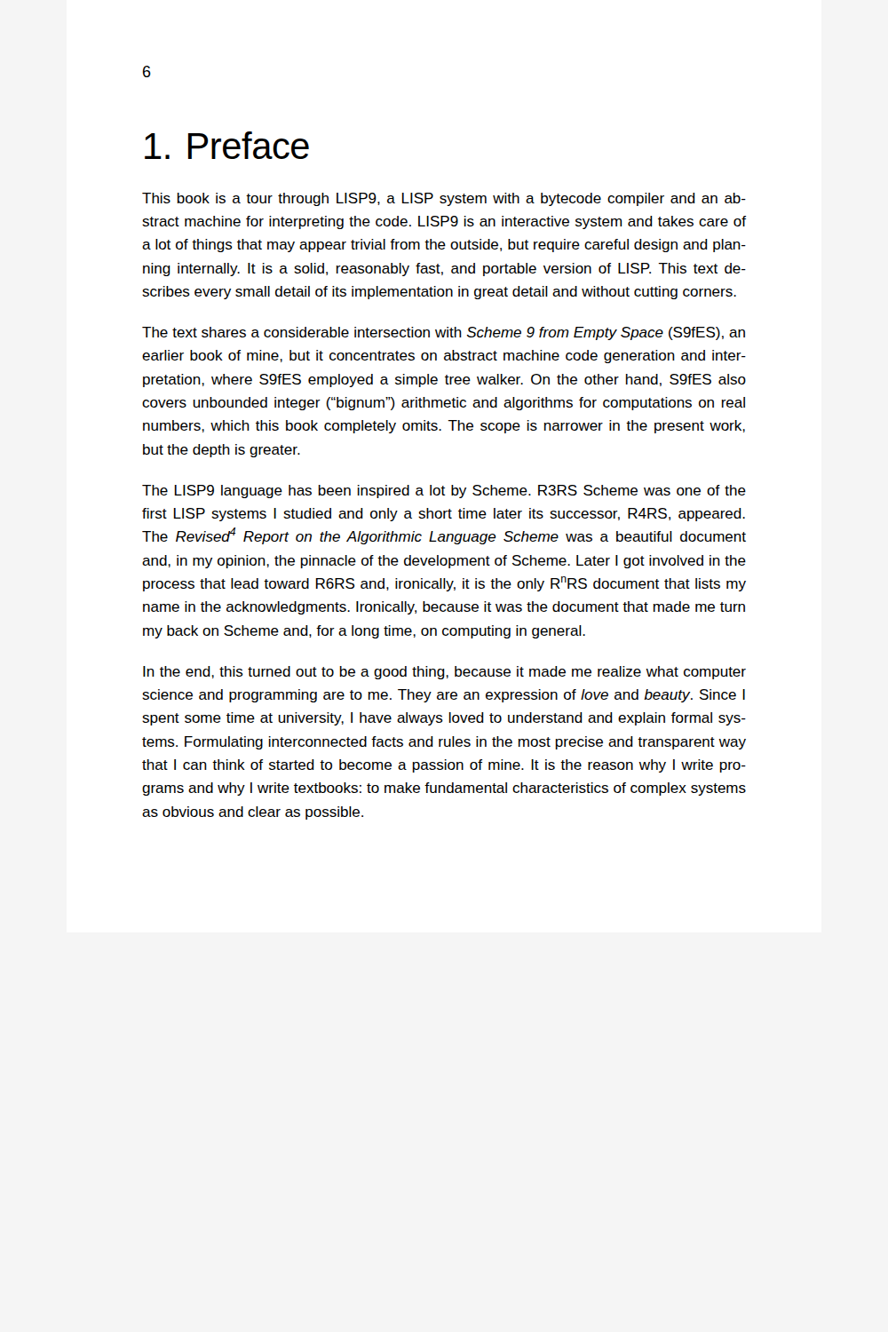6
1. Preface
This book is a tour through LISP9, a LISP system with a bytecode compiler and an abstract machine for interpreting the code. LISP9 is an interactive system and takes care of a lot of things that may appear trivial from the outside, but require careful design and planning internally. It is a solid, reasonably fast, and portable version of LISP. This text describes every small detail of its implementation in great detail and without cutting corners.
The text shares a considerable intersection with Scheme 9 from Empty Space (S9fES), an earlier book of mine, but it concentrates on abstract machine code generation and interpretation, where S9fES employed a simple tree walker. On the other hand, S9fES also covers unbounded integer (“bignum”) arithmetic and algorithms for computations on real numbers, which this book completely omits. The scope is narrower in the present work, but the depth is greater.
The LISP9 language has been inspired a lot by Scheme. R3RS Scheme was one of the first LISP systems I studied and only a short time later its successor, R4RS, appeared. The Revised4 Report on the Algorithmic Language Scheme was a beautiful document and, in my opinion, the pinnacle of the development of Scheme. Later I got involved in the process that lead toward R6RS and, ironically, it is the only RnRS document that lists my name in the acknowledgments. Ironically, because it was the document that made me turn my back on Scheme and, for a long time, on computing in general.
In the end, this turned out to be a good thing, because it made me realize what computer science and programming are to me. They are an expression of love and beauty. Since I spent some time at university, I have always loved to understand and explain formal systems. Formulating interconnected facts and rules in the most precise and transparent way that I can think of started to become a passion of mine. It is the reason why I write programs and why I write textbooks: to make fundamental characteristics of complex systems as obvious and clear as possible.